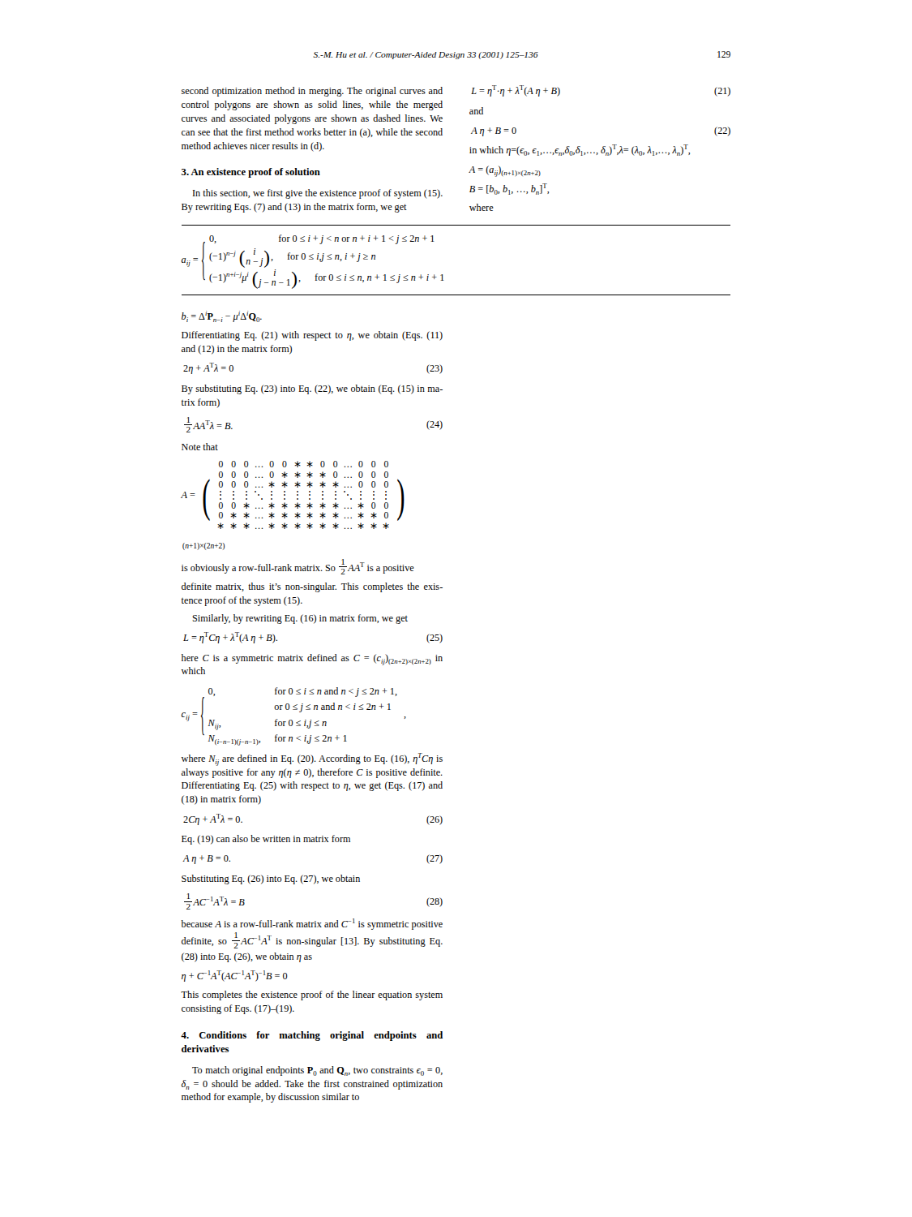S.-M. Hu et al. / Computer-Aided Design 33 (2001) 125–136
129
second optimization method in merging. The original curves and control polygons are shown as solid lines, while the merged curves and associated polygons are shown as dashed lines. We can see that the first method works better in (a), while the second method achieves nicer results in (d).
3. An existence proof of solution
In this section, we first give the existence proof of system (15). By rewriting Eqs. (7) and (13) in the matrix form, we get
L = ηT·η + λT(A η + B) (21)
and
A η + B = 0 (22)
in which η=(ϵ0, ϵ1,…,ϵn,δ0,δ1,…, δn)T,λ= (λ0, λ1,…, λn)T,
A = (aij)(n+1)×(2n+2)
B = [b0, b1, …, bn]T,
where
aij = { 0, for 0 ≤ i + j < n or n + i + 1 < j ≤ 2n + 1 (−1)n−j (i
n − j), for 0 ≤ i,j ≤ n, i + j ≥ n (−1)n+i−jμi (i
j − n − 1), for 0 ≤ i ≤ n, n + 1 ≤ j ≤ n + i + 1
bi = ΔiPn−i − μi ΔiQ0.
Differentiating Eq. (21) with respect to η, we obtain (Eqs. (11) and (12) in the matrix form)
2η + ATλ = 0 (23)
By substituting Eq. (23) into Eq. (22), we obtain (Eq. (15) in matrix form)
12 AATλ = B. (24)
Note that
A = (
| 0 | 0 | 0 | … | 0 | 0 | ∗ | ∗ | 0 | 0 | … | 0 | 0 | 0 |
| 0 | 0 | 0 | … | 0 | ∗ | ∗ | ∗ | ∗ | 0 | … | 0 | 0 | 0 |
| 0 | 0 | 0 | … | ∗ | ∗ | ∗ | ∗ | ∗ | ∗ | … | 0 | 0 | 0 |
| ⋮ | ⋮ | ⋮ | ⋱ | ⋮ | ⋮ | ⋮ | ⋮ | ⋮ | ⋮ | ⋱ | ⋮ | ⋮ | ⋮ |
| 0 | 0 | ∗ | … | ∗ | ∗ | ∗ | ∗ | ∗ | ∗ | … | ∗ | 0 | 0 |
| 0 | ∗ | ∗ | … | ∗ | ∗ | ∗ | ∗ | ∗ | ∗ | … | ∗ | ∗ | 0 |
| ∗ | ∗ | ∗ | … | ∗ | ∗ | ∗ | ∗ | ∗ | ∗ | … | ∗ | ∗ | ∗ |
) (n+1)×(2n+2)
is obviously a row-full-rank matrix. So 12 AAT is a positive
definite matrix, thus it’s non-singular. This completes the existence proof of the system (15).
Similarly, by rewriting Eq. (16) in matrix form, we get
L = ηTCη + λT(A η + B). (25)
here C is a symmetric matrix defined as C = (cij)(2n+2)×(2n+2) in which
cij = { 0, for 0 ≤ i ≤ n and n < j ≤ 2n + 1, or 0 ≤ j ≤ n and n < i ≤ 2n + 1 Nij, for 0 ≤ i,j ≤ n N(i−n−1)(j−n−1), for n < i,j ≤ 2n + 1 ,
where Nij are defined in Eq. (20). According to Eq. (16), ηTCη is always positive for any η(η ≠ 0), therefore C is positive definite. Differentiating Eq. (25) with respect to η, we get (Eqs. (17) and (18) in matrix form)
2Cη + ATλ = 0. (26)
Eq. (19) can also be written in matrix form
A η + B = 0. (27)
Substituting Eq. (26) into Eq. (27), we obtain
12 AC−1ATλ = B (28)
because A is a row-full-rank matrix and C−1 is symmetric positive definite, so 12 AC−1AT is non-singular [13]. By substituting Eq. (28) into Eq. (26), we obtain η as
η + C−1AT(AC−1AT)−1B = 0
This completes the existence proof of the linear equation system consisting of Eqs. (17)–(19).
4. Conditions for matching original endpoints and derivatives
To match original endpoints P0 and Qn, two constraints ϵ0 = 0, δn = 0 should be added. Take the first constrained optimization method for example, by discussion similar to